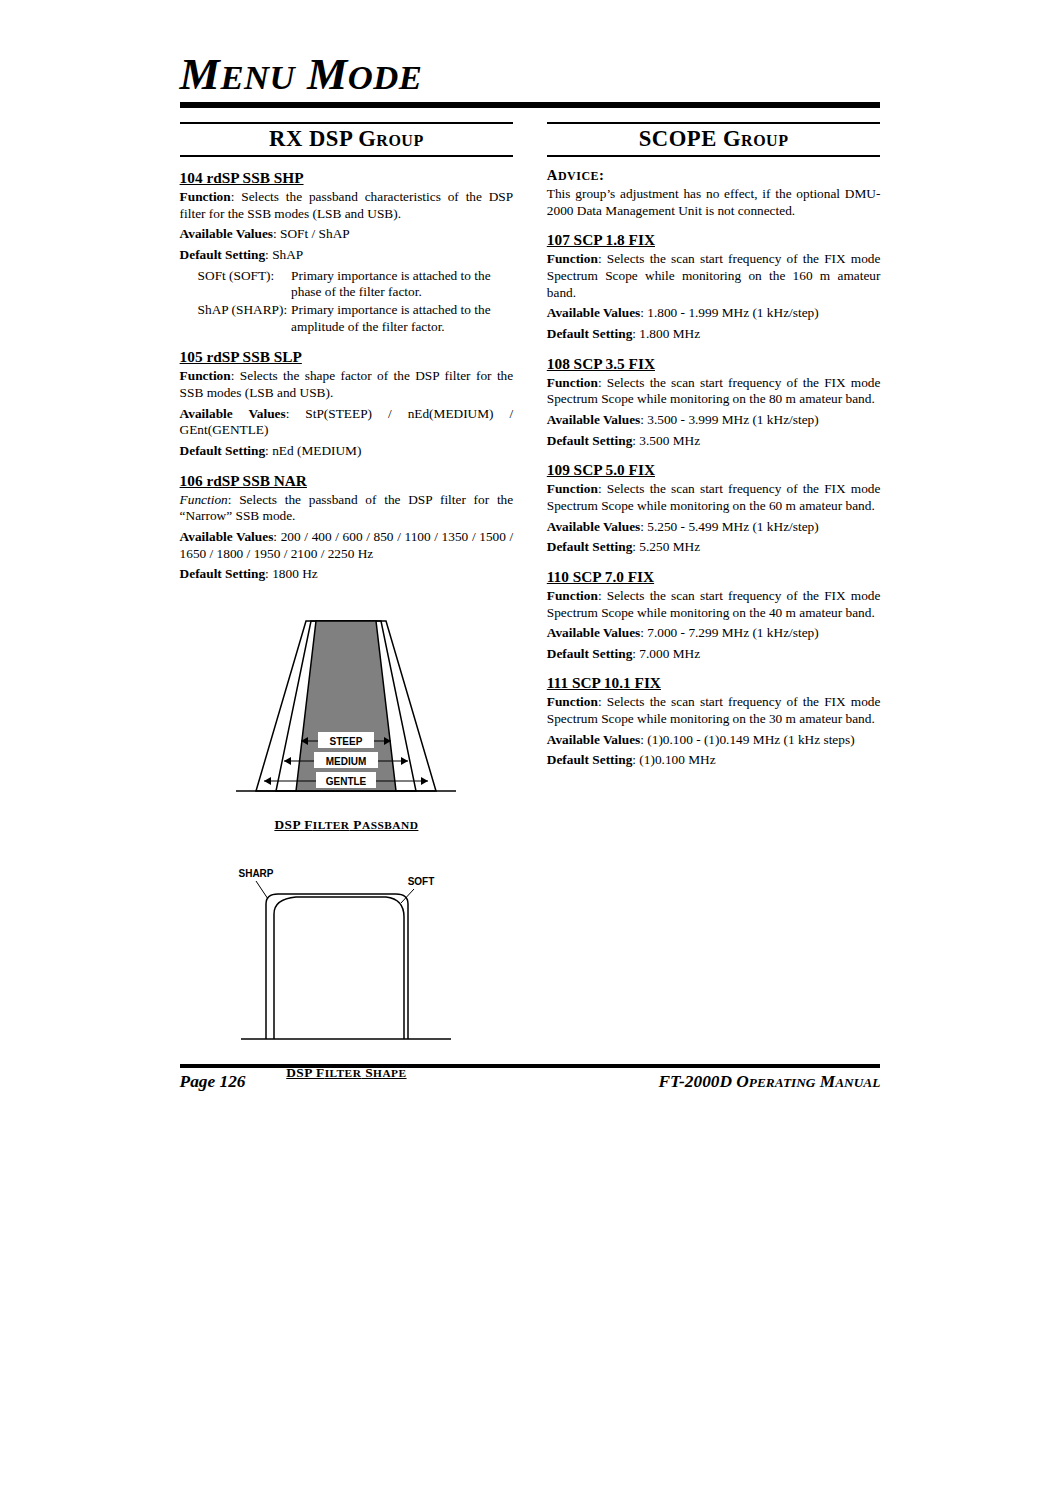MENU MODE
RX DSP GROUP
104 rdSP SSB SHP
Function: Selects the passband characteristics of the DSP filter for the SSB modes (LSB and USB).
Available Values: SOFt / ShAP
Default Setting: ShAP
| SOFt (SOFT): | Primary importance is attached to the phase of the filter factor. |
| ShAP (SHARP): | Primary importance is attached to the amplitude of the filter factor. |
105 rdSP SSB SLP
Function: Selects the shape factor of the DSP filter for the SSB modes (LSB and USB).
Available Values: StP(STEEP) / nEd(MEDIUM) / GEnt(GENTLE)
Default Setting: nEd (MEDIUM)
106 rdSP SSB NAR
Function: Selects the passband of the DSP filter for the “Narrow” SSB mode.
Available Values: 200 / 400 / 600 / 850 / 1100 / 1350 / 1500 / 1650 / 1800 / 1950 / 2100 / 2250 Hz
Default Setting: 1800 Hz
STEEP MEDIUM GENTLE
DSP FILTER PASSBAND
SHARP SOFT
DSP FILTER SHAPE
SCOPE GROUP
ADVICE:
This group’s adjustment has no effect, if the optional DMU-2000 Data Management Unit is not connected.
107 SCP 1.8 FIX
Function: Selects the scan start frequency of the FIX mode Spectrum Scope while monitoring on the 160 m amateur band.
Available Values: 1.800 - 1.999 MHz (1 kHz/step)
Default Setting: 1.800 MHz
108 SCP 3.5 FIX
Function: Selects the scan start frequency of the FIX mode Spectrum Scope while monitoring on the 80 m amateur band.
Available Values: 3.500 - 3.999 MHz (1 kHz/step)
Default Setting: 3.500 MHz
109 SCP 5.0 FIX
Function: Selects the scan start frequency of the FIX mode Spectrum Scope while monitoring on the 60 m amateur band.
Available Values: 5.250 - 5.499 MHz (1 kHz/step)
Default Setting: 5.250 MHz
110 SCP 7.0 FIX
Function: Selects the scan start frequency of the FIX mode Spectrum Scope while monitoring on the 40 m amateur band.
Available Values: 7.000 - 7.299 MHz (1 kHz/step)
Default Setting: 7.000 MHz
111 SCP 10.1 FIX
Function: Selects the scan start frequency of the FIX mode Spectrum Scope while monitoring on the 30 m amateur band.
Available Values: (1)0.100 - (1)0.149 MHz (1 kHz steps)
Default Setting: (1)0.100 MHz
Page 126
FT-2000D OPERATING MANUAL